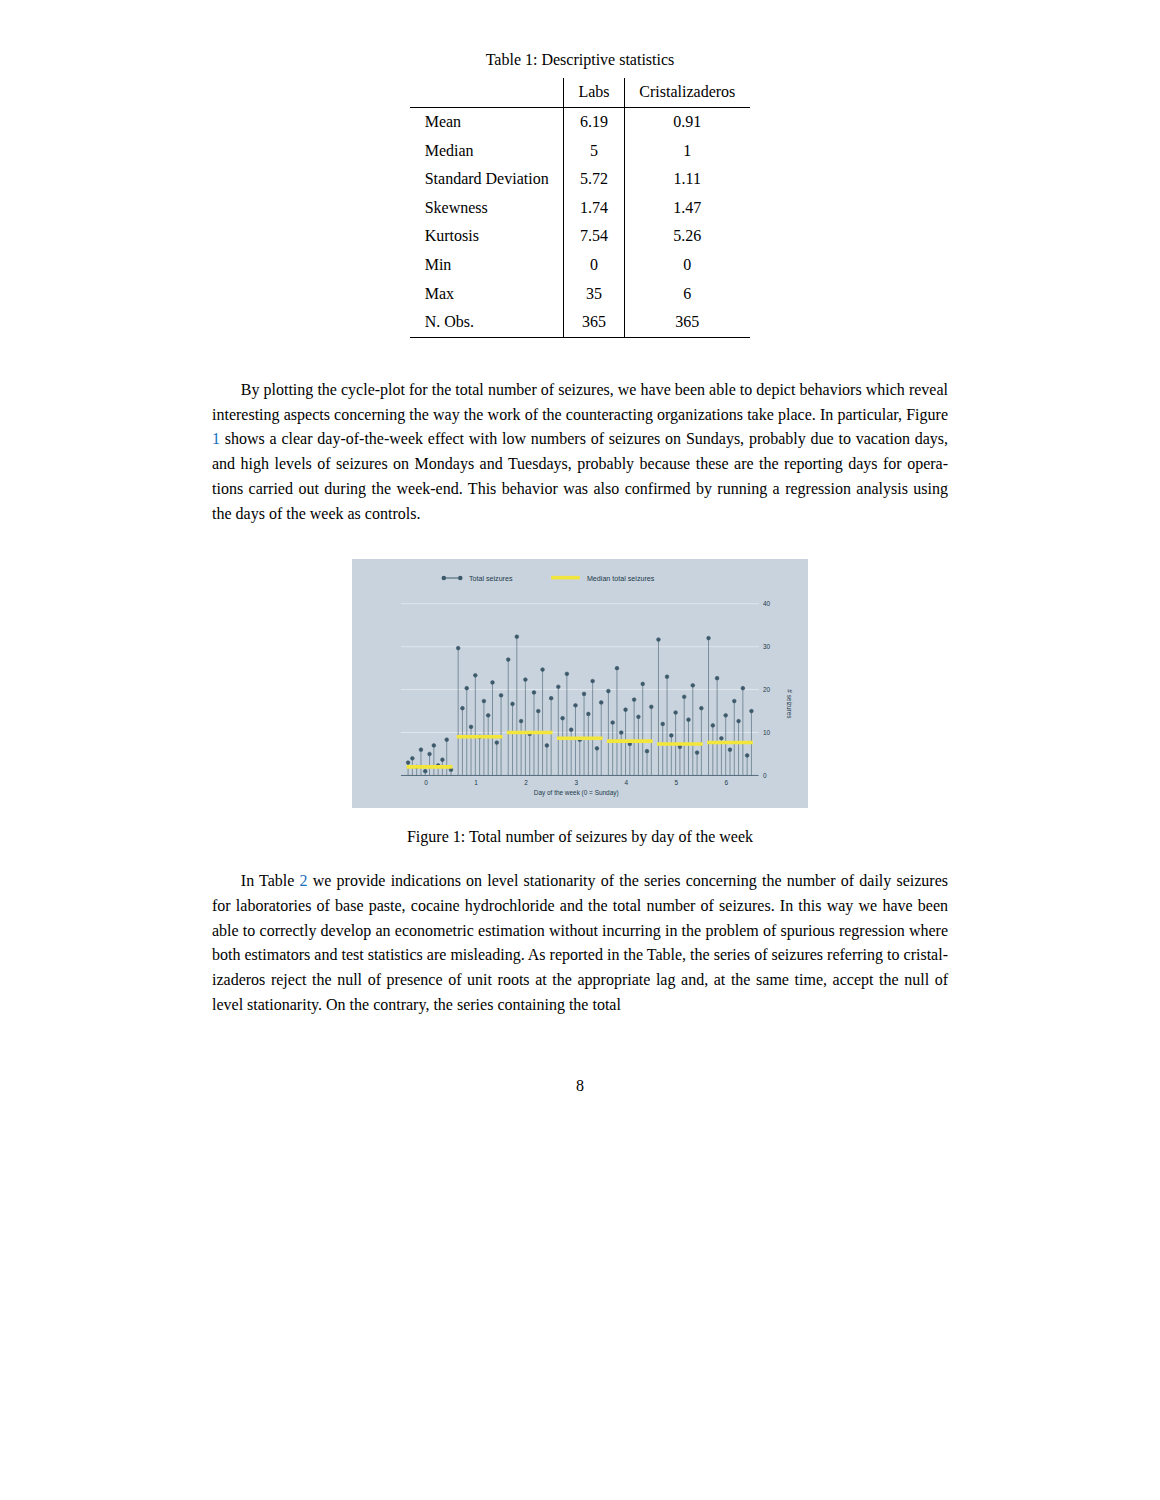Table 1: Descriptive statistics
| | Labs | Cristalizaderos |
| --- | --- | --- |
| Mean | 6.19 | 0.91 |
| Median | 5 | 1 |
| Standard Deviation | 5.72 | 1.11 |
| Skewness | 1.74 | 1.47 |
| Kurtosis | 7.54 | 5.26 |
| Min | 0 | 0 |
| Max | 35 | 6 |
| N. Obs. | 365 | 365 |
By plotting the cycle-plot for the total number of seizures, we have been able to depict behaviors which reveal interesting aspects concerning the way the work of the counteracting organizations take place. In particular, Figure 1 shows a clear day-of-the-week effect with low numbers of seizures on Sundays, probably due to vacation days, and high levels of seizures on Mondays and Tuesdays, probably because these are the reporting days for operations carried out during the week-end. This behavior was also confirmed by running a regression analysis using the days of the week as controls.
Total seizures Median total seizures 40 30 20 10 0 # seizures 0 1 2 3 4 5 6 Day of the week (0 = Sunday)
Figure 1: Total number of seizures by day of the week
In Table 2 we provide indications on level stationarity of the series concerning the number of daily seizures for laboratories of base paste, cocaine hydrochloride and the total number of seizures. In this way we have been able to correctly develop an econometric estimation without incurring in the problem of spurious regression where both estimators and test statistics are misleading. As reported in the Table, the series of seizures referring to cristalizaderos reject the null of presence of unit roots at the appropriate lag and, at the same time, accept the null of level stationarity. On the contrary, the series containing the total
8